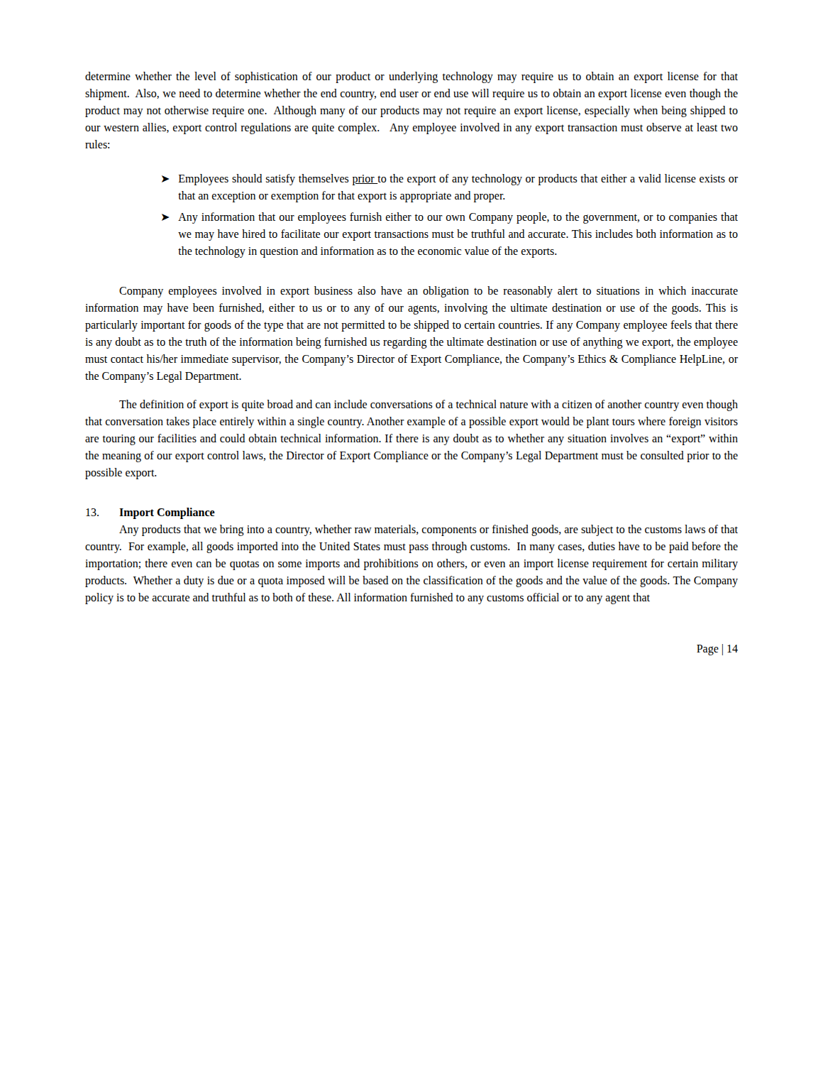determine whether the level of sophistication of our product or underlying technology may require us to obtain an export license for that shipment. Also, we need to determine whether the end country, end user or end use will require us to obtain an export license even though the product may not otherwise require one. Although many of our products may not require an export license, especially when being shipped to our western allies, export control regulations are quite complex. Any employee involved in any export transaction must observe at least two rules:
Employees should satisfy themselves prior to the export of any technology or products that either a valid license exists or that an exception or exemption for that export is appropriate and proper.
Any information that our employees furnish either to our own Company people, to the government, or to companies that we may have hired to facilitate our export transactions must be truthful and accurate. This includes both information as to the technology in question and information as to the economic value of the exports.
Company employees involved in export business also have an obligation to be reasonably alert to situations in which inaccurate information may have been furnished, either to us or to any of our agents, involving the ultimate destination or use of the goods. This is particularly important for goods of the type that are not permitted to be shipped to certain countries. If any Company employee feels that there is any doubt as to the truth of the information being furnished us regarding the ultimate destination or use of anything we export, the employee must contact his/her immediate supervisor, the Company’s Director of Export Compliance, the Company’s Ethics & Compliance HelpLine, or the Company’s Legal Department.
The definition of export is quite broad and can include conversations of a technical nature with a citizen of another country even though that conversation takes place entirely within a single country. Another example of a possible export would be plant tours where foreign visitors are touring our facilities and could obtain technical information. If there is any doubt as to whether any situation involves an “export” within the meaning of our export control laws, the Director of Export Compliance or the Company’s Legal Department must be consulted prior to the possible export.
13. Import Compliance
Any products that we bring into a country, whether raw materials, components or finished goods, are subject to the customs laws of that country. For example, all goods imported into the United States must pass through customs. In many cases, duties have to be paid before the importation; there even can be quotas on some imports and prohibitions on others, or even an import license requirement for certain military products. Whether a duty is due or a quota imposed will be based on the classification of the goods and the value of the goods. The Company policy is to be accurate and truthful as to both of these. All information furnished to any customs official or to any agent that
Page | 14